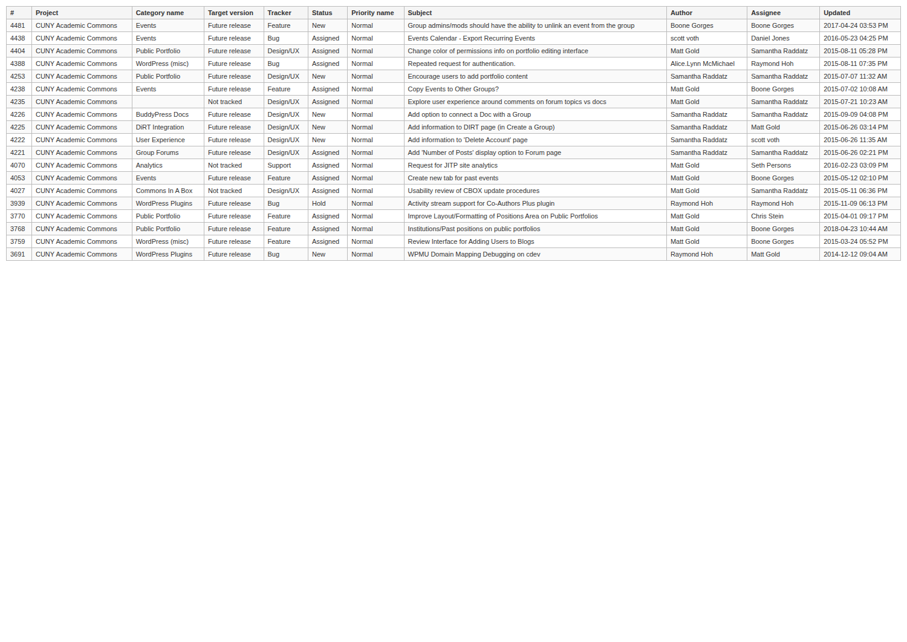| # | Project | Category name | Target version | Tracker | Status | Priority name | Subject | Author | Assignee | Updated |
| --- | --- | --- | --- | --- | --- | --- | --- | --- | --- | --- |
| 4481 | CUNY Academic Commons | Events | Future release | Feature | New | Normal | Group admins/mods should have the ability to unlink an event from the group | Boone Gorges | Boone Gorges | 2017-04-24 03:53 PM |
| 4438 | CUNY Academic Commons | Events | Future release | Bug | Assigned | Normal | Events Calendar - Export Recurring Events | scott voth | Daniel Jones | 2016-05-23 04:25 PM |
| 4404 | CUNY Academic Commons | Public Portfolio | Future release | Design/UX | Assigned | Normal | Change color of permissions info on portfolio editing interface | Matt Gold | Samantha Raddatz | 2015-08-11 05:28 PM |
| 4388 | CUNY Academic Commons | WordPress (misc) | Future release | Bug | Assigned | Normal | Repeated request for authentication. | Alice.Lynn McMichael | Raymond Hoh | 2015-08-11 07:35 PM |
| 4253 | CUNY Academic Commons | Public Portfolio | Future release | Design/UX | New | Normal | Encourage users to add portfolio content | Samantha Raddatz | Samantha Raddatz | 2015-07-07 11:32 AM |
| 4238 | CUNY Academic Commons | Events | Future release | Feature | Assigned | Normal | Copy Events to Other Groups? | Matt Gold | Boone Gorges | 2015-07-02 10:08 AM |
| 4235 | CUNY Academic Commons | | Not tracked | Design/UX | Assigned | Normal | Explore user experience around comments on forum topics vs docs | Matt Gold | Samantha Raddatz | 2015-07-21 10:23 AM |
| 4226 | CUNY Academic Commons | BuddyPress Docs | Future release | Design/UX | New | Normal | Add option to connect a Doc with a Group | Samantha Raddatz | Samantha Raddatz | 2015-09-09 04:08 PM |
| 4225 | CUNY Academic Commons | DiRT Integration | Future release | Design/UX | New | Normal | Add information to DIRT page (in Create a Group) | Samantha Raddatz | Matt Gold | 2015-06-26 03:14 PM |
| 4222 | CUNY Academic Commons | User Experience | Future release | Design/UX | New | Normal | Add information to 'Delete Account' page | Samantha Raddatz | scott voth | 2015-06-26 11:35 AM |
| 4221 | CUNY Academic Commons | Group Forums | Future release | Design/UX | Assigned | Normal | Add 'Number of Posts' display option to Forum page | Samantha Raddatz | Samantha Raddatz | 2015-06-26 02:21 PM |
| 4070 | CUNY Academic Commons | Analytics | Not tracked | Support | Assigned | Normal | Request for JITP site analytics | Matt Gold | Seth Persons | 2016-02-23 03:09 PM |
| 4053 | CUNY Academic Commons | Events | Future release | Feature | Assigned | Normal | Create new tab for past events | Matt Gold | Boone Gorges | 2015-05-12 02:10 PM |
| 4027 | CUNY Academic Commons | Commons In A Box | Not tracked | Design/UX | Assigned | Normal | Usability review of CBOX update procedures | Matt Gold | Samantha Raddatz | 2015-05-11 06:36 PM |
| 3939 | CUNY Academic Commons | WordPress Plugins | Future release | Bug | Hold | Normal | Activity stream support for Co-Authors Plus plugin | Raymond Hoh | Raymond Hoh | 2015-11-09 06:13 PM |
| 3770 | CUNY Academic Commons | Public Portfolio | Future release | Feature | Assigned | Normal | Improve Layout/Formatting of Positions Area on Public Portfolios | Matt Gold | Chris Stein | 2015-04-01 09:17 PM |
| 3768 | CUNY Academic Commons | Public Portfolio | Future release | Feature | Assigned | Normal | Institutions/Past positions on public portfolios | Matt Gold | Boone Gorges | 2018-04-23 10:44 AM |
| 3759 | CUNY Academic Commons | WordPress (misc) | Future release | Feature | Assigned | Normal | Review Interface for Adding Users to Blogs | Matt Gold | Boone Gorges | 2015-03-24 05:52 PM |
| 3691 | CUNY Academic Commons | WordPress Plugins | Future release | Bug | New | Normal | WPMU Domain Mapping Debugging on cdev | Raymond Hoh | Matt Gold | 2014-12-12 09:04 AM |